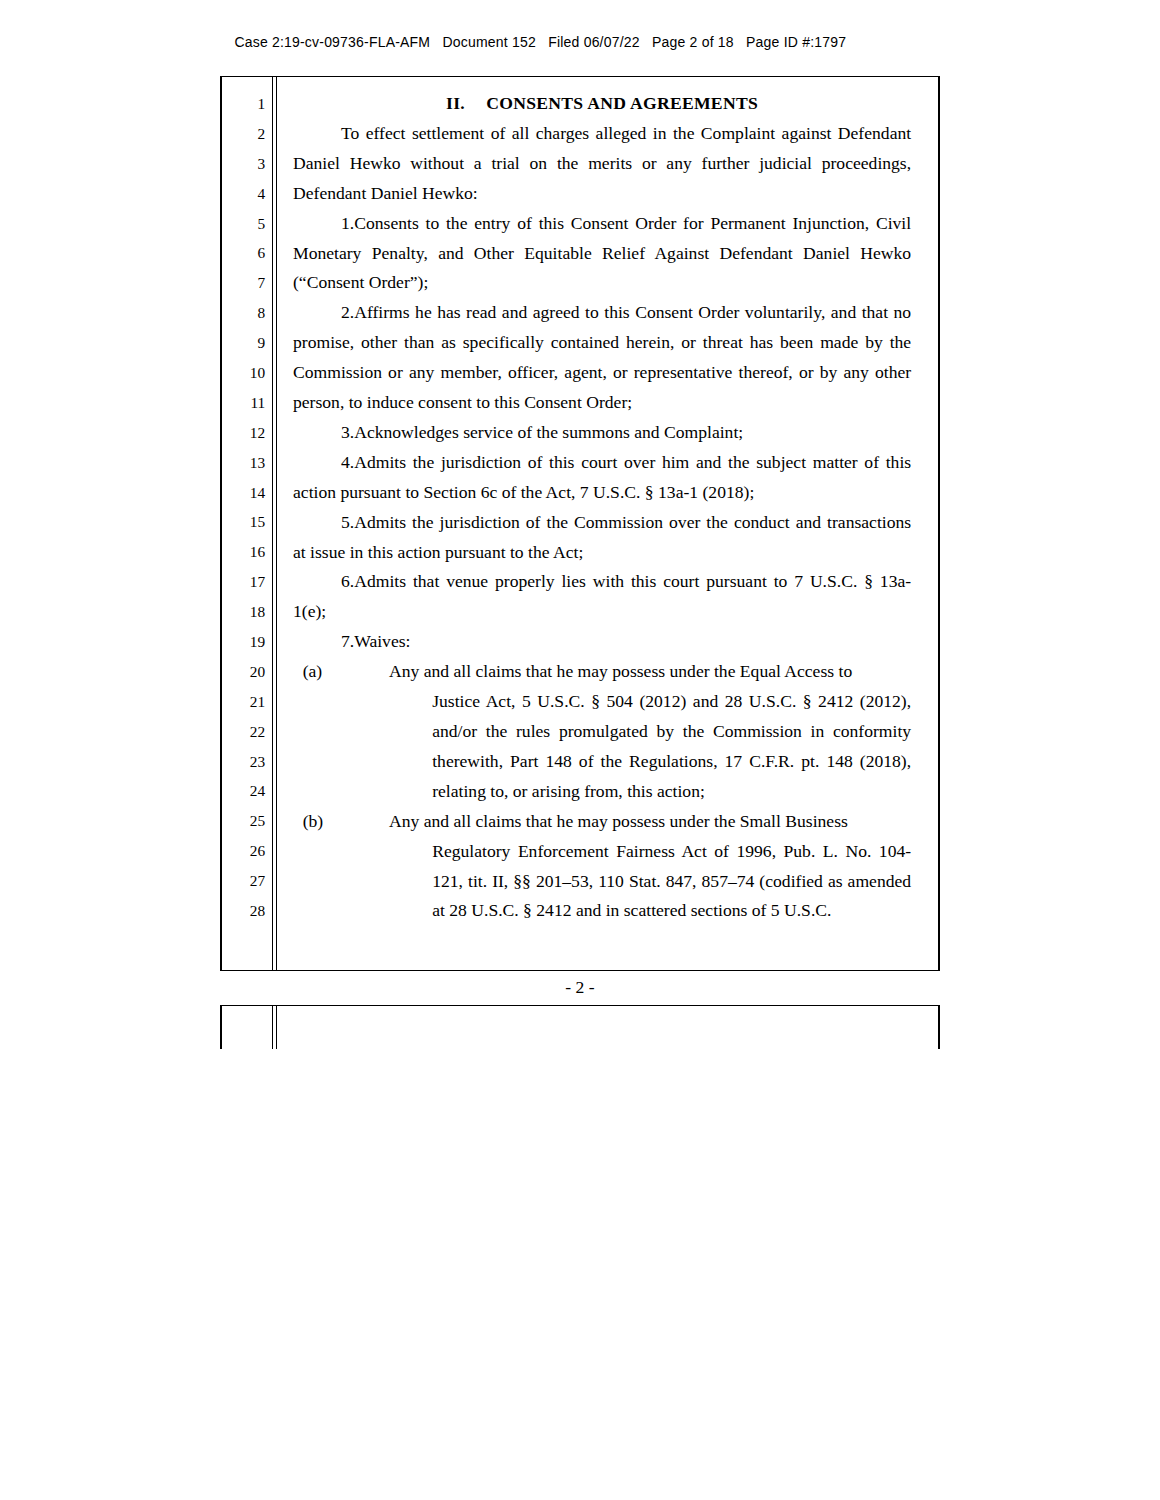Case 2:19-cv-09736-FLA-AFM Document 152 Filed 06/07/22 Page 2 of 18 Page ID #:1797
1
2
3
4
5
6
7
8
9
10
11
12
13
14
15
16
17
18
19
20
21
22
23
24
25
26
27
28
II. CONSENTS AND AGREEMENTS
To effect settlement of all charges alleged in the Complaint against Defendant Daniel Hewko without a trial on the merits or any further judicial proceedings, Defendant Daniel Hewko:
1. Consents to the entry of this Consent Order for Permanent Injunction, Civil Monetary Penalty, and Other Equitable Relief Against Defendant Daniel Hewko (“Consent Order”);
2. Affirms he has read and agreed to this Consent Order voluntarily, and that no promise, other than as specifically contained herein, or threat has been made by the Commission or any member, officer, agent, or representative thereof, or by any other person, to induce consent to this Consent Order;
3. Acknowledges service of the summons and Complaint;
4. Admits the jurisdiction of this court over him and the subject matter of this action pursuant to Section 6c of the Act, 7 U.S.C. § 13a-1 (2018);
5. Admits the jurisdiction of the Commission over the conduct and transactions at issue in this action pursuant to the Act;
6. Admits that venue properly lies with this court pursuant to 7 U.S.C. § 13a-1(e);
7. Waives:
(a) Any and all claims that he may possess under the Equal Access to
Justice Act, 5 U.S.C. § 504 (2012) and 28 U.S.C. § 2412 (2012), and/or the rules promulgated by the Commission in conformity therewith, Part 148 of the Regulations, 17 C.F.R. pt. 148 (2018), relating to, or arising from, this action;
(b) Any and all claims that he may possess under the Small Business
Regulatory Enforcement Fairness Act of 1996, Pub. L. No. 104-121, tit. II, §§ 201–53, 110 Stat. 847, 857–74 (codified as amended at 28 U.S.C. § 2412 and in scattered sections of 5 U.S.C.
- 2 -